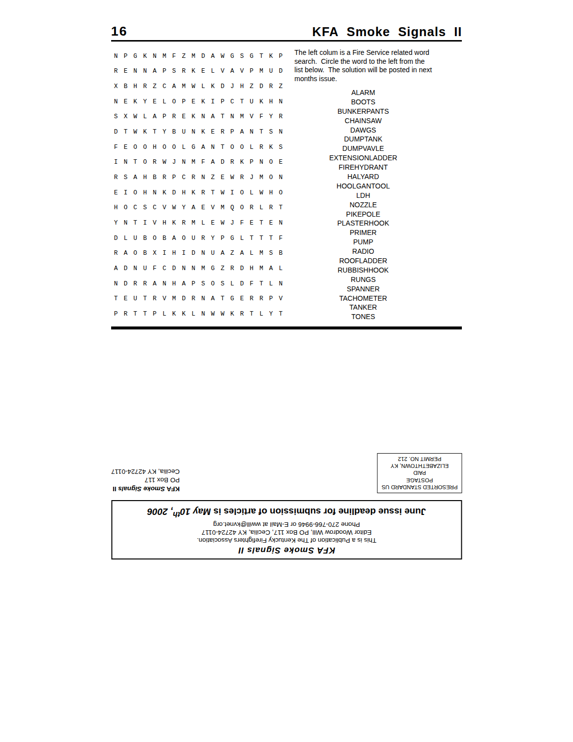16
KFA Smoke Signals II
| N | P | G | K | N | M | F | Z | M | D | A | W | G | S | G | T | K | P |
| R | E | N | N | A | P | S | R | K | E | L | V | A | V | P | M | U | D |
| X | B | H | R | Z | C | A | M | W | L | K | D | J | H | Z | D | R | Z |
| N | E | K | Y | E | L | O | P | E | K | I | P | C | T | U | K | H | N |
| S | X | W | L | A | P | R | E | K | N | A | T | N | M | V | F | Y | R |
| D | T | W | K | T | Y | B | U | N | K | E | R | P | A | N | T | S | N |
| F | E | O | O | H | O | O | L | G | A | N | T | O | O | L | R | K | S |
| I | N | T | O | R | W | J | N | M | F | A | D | R | K | P | N | O | E |
| R | S | A | H | B | R | P | C | R | N | Z | E | W | R | J | M | O | N |
| E | I | O | H | N | K | D | H | K | R | T | W | I | O | L | W | H | O |
| H | O | C | S | C | V | W | Y | A | E | V | M | Q | O | R | L | R | T |
| Y | N | T | I | V | H | K | R | M | L | E | W | J | F | E | T | E | N |
| D | L | U | B | O | B | A | O | U | R | Y | P | G | L | T | T | T | F |
| R | A | O | B | X | I | H | I | D | N | U | A | Z | A | L | M | S | B |
| A | D | N | U | F | C | D | N | N | M | G | Z | R | D | H | M | A | L |
| N | D | R | R | A | N | H | A | P | S | O | S | L | D | F | T | L | N |
| T | E | U | T | R | V | M | D | R | N | A | T | G | E | R | R | P | V |
| P | R | T | T | P | L | K | K | L | N | W | W | K | R | T | L | Y | T |
The left colum is a Fire Service related word search. Circle the word to the left from the list below. The solution will be posted in next months issue.
ALARM
BOOTS
BUNKERPANTS
CHAINSAW
DAWGS
DUMPTANK
DUMPVAVLE
EXTENSIONLADDER
FIREHYDRANT
HALYARD
HOOLGANTOOL
LDH
NOZZLE
PIKEPOLE
PLASTERHOOK
PRIMER
PUMP
RADIO
ROOFLADDER
RUBBISHHOOK
RUNGS
SPANNER
TACHOMETER
TANKER
TONES
KFA Smoke Signals II
This is a Publication of The Kentucky Firefighters Association.
Editor Woodrow Will, PO Box 117, Cecilia, KY 42724-0117
Phone 270-766-9946 or E-Mail at wwill@kvnet.org
June issue deadline for submission of articles is May 10th, 2006
Presorted Standard US
Postage
Paid
Elizabethtown, KY
Permit No. 212
KFA Smoke Signals II
PO Box 117
Cecilia, KY 42724-0117